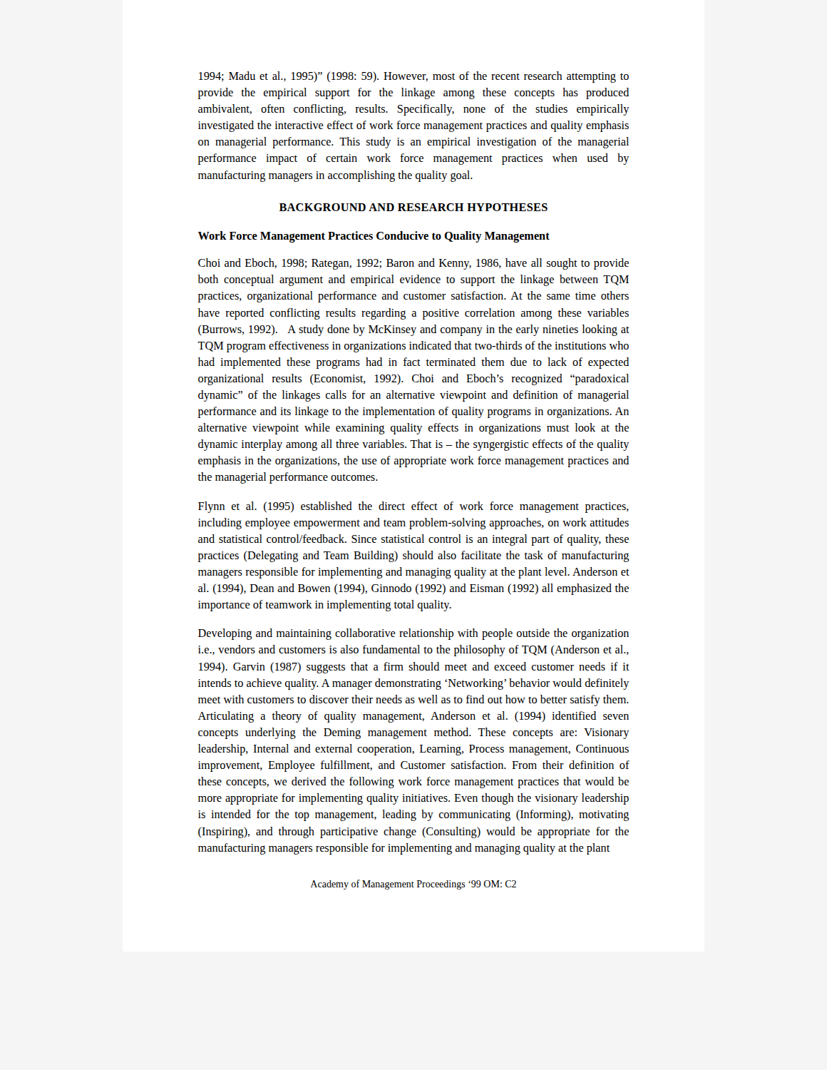1994; Madu et al., 1995)” (1998: 59). However, most of the recent research attempting to provide the empirical support for the linkage among these concepts has produced ambivalent, often conflicting, results. Specifically, none of the studies empirically investigated the interactive effect of work force management practices and quality emphasis on managerial performance. This study is an empirical investigation of the managerial performance impact of certain work force management practices when used by manufacturing managers in accomplishing the quality goal.
BACKGROUND AND RESEARCH HYPOTHESES
Work Force Management Practices Conducive to Quality Management
Choi and Eboch, 1998; Rategan, 1992; Baron and Kenny, 1986, have all sought to provide both conceptual argument and empirical evidence to support the linkage between TQM practices, organizational performance and customer satisfaction. At the same time others have reported conflicting results regarding a positive correlation among these variables (Burrows, 1992). A study done by McKinsey and company in the early nineties looking at TQM program effectiveness in organizations indicated that two-thirds of the institutions who had implemented these programs had in fact terminated them due to lack of expected organizational results (Economist, 1992). Choi and Eboch’s recognized “paradoxical dynamic” of the linkages calls for an alternative viewpoint and definition of managerial performance and its linkage to the implementation of quality programs in organizations. An alternative viewpoint while examining quality effects in organizations must look at the dynamic interplay among all three variables. That is – the syngergistic effects of the quality emphasis in the organizations, the use of appropriate work force management practices and the managerial performance outcomes.
Flynn et al. (1995) established the direct effect of work force management practices, including employee empowerment and team problem-solving approaches, on work attitudes and statistical control/feedback. Since statistical control is an integral part of quality, these practices (Delegating and Team Building) should also facilitate the task of manufacturing managers responsible for implementing and managing quality at the plant level. Anderson et al. (1994), Dean and Bowen (1994), Ginnodo (1992) and Eisman (1992) all emphasized the importance of teamwork in implementing total quality.
Developing and maintaining collaborative relationship with people outside the organization i.e., vendors and customers is also fundamental to the philosophy of TQM (Anderson et al., 1994). Garvin (1987) suggests that a firm should meet and exceed customer needs if it intends to achieve quality. A manager demonstrating ‘Networking’ behavior would definitely meet with customers to discover their needs as well as to find out how to better satisfy them. Articulating a theory of quality management, Anderson et al. (1994) identified seven concepts underlying the Deming management method. These concepts are: Visionary leadership, Internal and external cooperation, Learning, Process management, Continuous improvement, Employee fulfillment, and Customer satisfaction. From their definition of these concepts, we derived the following work force management practices that would be more appropriate for implementing quality initiatives. Even though the visionary leadership is intended for the top management, leading by communicating (Informing), motivating (Inspiring), and through participative change (Consulting) would be appropriate for the manufacturing managers responsible for implementing and managing quality at the plant
Academy of Management Proceedings ‘99 OM: C2